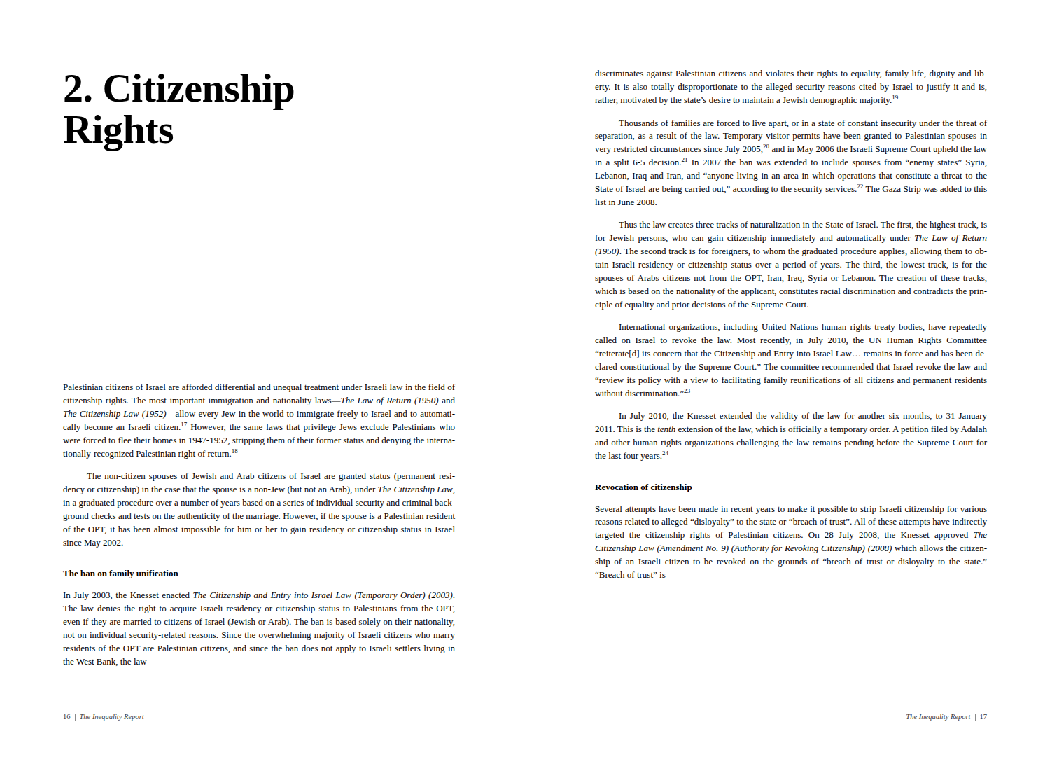2. Citizenship
Rights
Palestinian citizens of Israel are afforded differential and unequal treatment under Israeli law in the field of citizenship rights. The most important immigration and nationality laws—The Law of Return (1950) and The Citizenship Law (1952)—allow every Jew in the world to immigrate freely to Israel and to automatically become an Israeli citizen.17 However, the same laws that privilege Jews exclude Palestinians who were forced to flee their homes in 1947-1952, stripping them of their former status and denying the internationally-recognized Palestinian right of return.18
The non-citizen spouses of Jewish and Arab citizens of Israel are granted status (permanent residency or citizenship) in the case that the spouse is a non-Jew (but not an Arab), under The Citizenship Law, in a graduated procedure over a number of years based on a series of individual security and criminal background checks and tests on the authenticity of the marriage. However, if the spouse is a Palestinian resident of the OPT, it has been almost impossible for him or her to gain residency or citizenship status in Israel since May 2002.
The ban on family unification
In July 2003, the Knesset enacted The Citizenship and Entry into Israel Law (Temporary Order) (2003). The law denies the right to acquire Israeli residency or citizenship status to Palestinians from the OPT, even if they are married to citizens of Israel (Jewish or Arab). The ban is based solely on their nationality, not on individual security-related reasons. Since the overwhelming majority of Israeli citizens who marry residents of the OPT are Palestinian citizens, and since the ban does not apply to Israeli settlers living in the West Bank, the law
discriminates against Palestinian citizens and violates their rights to equality, family life, dignity and liberty. It is also totally disproportionate to the alleged security reasons cited by Israel to justify it and is, rather, motivated by the state’s desire to maintain a Jewish demographic majority.19
Thousands of families are forced to live apart, or in a state of constant insecurity under the threat of separation, as a result of the law. Temporary visitor permits have been granted to Palestinian spouses in very restricted circumstances since July 2005,20 and in May 2006 the Israeli Supreme Court upheld the law in a split 6-5 decision.21 In 2007 the ban was extended to include spouses from “enemy states” Syria, Lebanon, Iraq and Iran, and “anyone living in an area in which operations that constitute a threat to the State of Israel are being carried out,” according to the security services.22 The Gaza Strip was added to this list in June 2008.
Thus the law creates three tracks of naturalization in the State of Israel. The first, the highest track, is for Jewish persons, who can gain citizenship immediately and automatically under The Law of Return (1950). The second track is for foreigners, to whom the graduated procedure applies, allowing them to obtain Israeli residency or citizenship status over a period of years. The third, the lowest track, is for the spouses of Arabs citizens not from the OPT, Iran, Iraq, Syria or Lebanon. The creation of these tracks, which is based on the nationality of the applicant, constitutes racial discrimination and contradicts the principle of equality and prior decisions of the Supreme Court.
International organizations, including United Nations human rights treaty bodies, have repeatedly called on Israel to revoke the law. Most recently, in July 2010, the UN Human Rights Committee “reiterate[d] its concern that the Citizenship and Entry into Israel Law… remains in force and has been declared constitutional by the Supreme Court.” The committee recommended that Israel revoke the law and “review its policy with a view to facilitating family reunifications of all citizens and permanent residents without discrimination.”23
In July 2010, the Knesset extended the validity of the law for another six months, to 31 January 2011. This is the tenth extension of the law, which is officially a temporary order. A petition filed by Adalah and other human rights organizations challenging the law remains pending before the Supreme Court for the last four years.24
Revocation of citizenship
Several attempts have been made in recent years to make it possible to strip Israeli citizenship for various reasons related to alleged “disloyalty” to the state or “breach of trust”. All of these attempts have indirectly targeted the citizenship rights of Palestinian citizens. On 28 July 2008, the Knesset approved The Citizenship Law (Amendment No. 9) (Authority for Revoking Citizenship) (2008) which allows the citizenship of an Israeli citizen to be revoked on the grounds of “breach of trust or disloyalty to the state.” “Breach of trust” is
16 The Inequality Report
The Inequality Report 17